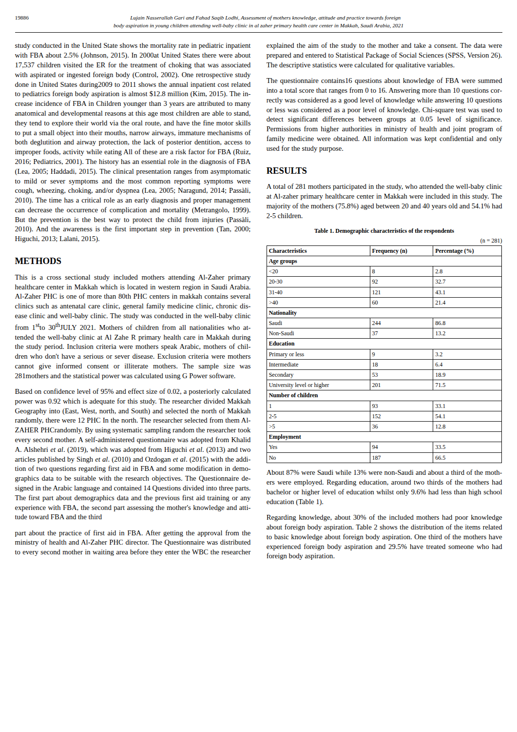19886 Lujain Nasserallah Gari and Fahad Saqib Lodhi, Assessment of mothers knowledge, attitude and practice towards foreign
body aspiration in young children attending well-baby clinic in al zaher primary health care center in Makkah, Saudi Arabia, 2021
study conducted in the United State shows the mortality rate in pediatric inpatient with FBA about 2.5% (Johnson, 2015). In 2000at United States there were about 17,537 children visited the ER for the treatment of choking that was associated with aspirated or ingested foreign body (Control, 2002). One retrospective study done in United States during2009 to 2011 shows the annual inpatient cost related to pediatrics foreign body aspiration is almost $12.8 million (Kim, 2015). The increase incidence of FBA in Children younger than 3 years are attributed to many anatomical and developmental reasons at this age most children are able to stand, they tend to explore their world via the oral route, and have the fine motor skills to put a small object into their mouths, narrow airways, immature mechanisms of both deglutition and airway protection, the lack of posterior dentition, access to improper foods, activity while eating All of these are a risk factor for FBA (Ruiz, 2016; Pediatrics, 2001). The history has an essential role in the diagnosis of FBA (Lea, 2005; Haddadi, 2015). The clinical presentation ranges from asymptomatic to mild or sever symptoms and the most common reporting symptoms were cough, wheezing, choking, and/or dyspnea (Lea, 2005; Naragund, 2014; Passàli, 2010). The time has a critical role as an early diagnosis and proper management can decrease the occurrence of complication and mortality (Metrangolo, 1999). But the prevention is the best way to protect the child from injuries (Passàli, 2010). And the awareness is the first important step in prevention (Tan, 2000; Higuchi, 2013; Lalani, 2015).
METHODS
This is a cross sectional study included mothers attending Al-Zaher primary healthcare center in Makkah which is located in western region in Saudi Arabia. Al-Zaher PHC is one of more than 80th PHC centers in makkah contains several clinics such as antenatal care clinic, general family medicine clinic, chronic disease clinic and well-baby clinic. The study was conducted in the well-baby clinic from 1stto 30thJULY 2021. Mothers of children from all nationalities who attended the well-baby clinic at Al Zahe R primary health care in Makkah during the study period. Inclusion criteria were mothers speak Arabic, mothers of children who don't have a serious or sever disease. Exclusion criteria were mothers cannot give informed consent or illiterate mothers. The sample size was 281mothers and the statistical power was calculated using G Power software.
Based on confidence level of 95% and effect size of 0.02, a posteriorly calculated power was 0.92 which is adequate for this study. The researcher divided Makkah Geography into (East, West, north, and South) and selected the north of Makkah randomly, there were 12 PHC In the north. The researcher selected from them Al- ZAHER PHCrandomly. By using systematic sampling random the researcher took every second mother. A self-administered questionnaire was adopted from Khalid A. Alshehri et al. (2019), which was adopted from Higuchi et al. (2013) and two articles published by Singh et al. (2010) and Ozdogan et al. (2015) with the addition of two questions regarding first aid in FBA and some modification in demographics data to be suitable with the research objectives. The Questionnaire designed in the Arabic language and contained 14 Questions divided into three parts. The first part about demographics data and the previous first aid training or any experience with FBA, the second part assessing the mother's knowledge and attitude toward FBA and the third
part about the practice of first aid in FBA. After getting the approval from the ministry of health and Al-Zaher PHC director. The Questionnaire was distributed to every second mother in waiting area before they enter the WBC the researcher explained the aim of the study to the mother and take a consent. The data were prepared and entered to Statistical Package of Social Sciences (SPSS, Version 26). The descriptive statistics were calculated for qualitative variables.
The questionnaire contains16 questions about knowledge of FBA were summed into a total score that ranges from 0 to 16. Answering more than 10 questions correctly was considered as a good level of knowledge while answering 10 questions or less was considered as a poor level of knowledge. Chi-square test was used to detect significant differences between groups at 0.05 level of significance. Permissions from higher authorities in ministry of health and joint program of family medicine were obtained. All information was kept confidential and only used for the study purpose.
RESULTS
A total of 281 mothers participated in the study, who attended the well-baby clinic at Al-zaher primary healthcare center in Makkah were included in this study. The majority of the mothers (75.8%) aged between 20 and 40 years old and 54.1% had 2-5 children.
Table 1. Demographic characteristics of the respondents
(n = 281)
| Characteristics | Frequency (n) | Percentage (%) |
| --- | --- | --- |
| Age groups |
| <20 | 8 | 2.8 |
| 20-30 | 92 | 32.7 |
| 31-40 | 121 | 43.1 |
| >40 | 60 | 21.4 |
| Nationality |
| Saudi | 244 | 86.8 |
| Non-Saudi | 37 | 13.2 |
| Education |
| Primary or less | 9 | 3.2 |
| Intermediate | 18 | 6.4 |
| Secondary | 53 | 18.9 |
| University level or higher | 201 | 71.5 |
| Number of children |
| 1 | 93 | 33.1 |
| 2-5 | 152 | 54.1 |
| >5 | 36 | 12.8 |
| Employment |
| Yes | 94 | 33.5 |
| No | 187 | 66.5 |
About 87% were Saudi while 13% were non-Saudi and about a third of the mothers were employed. Regarding education, around two thirds of the mothers had bachelor or higher level of education whilst only 9.6% had less than high school education (Table 1).
Regarding knowledge, about 30% of the included mothers had poor knowledge about foreign body aspiration. Table 2 shows the distribution of the items related to basic knowledge about foreign body aspiration. One third of the mothers have experienced foreign body aspiration and 29.5% have treated someone who had foreign body aspiration.